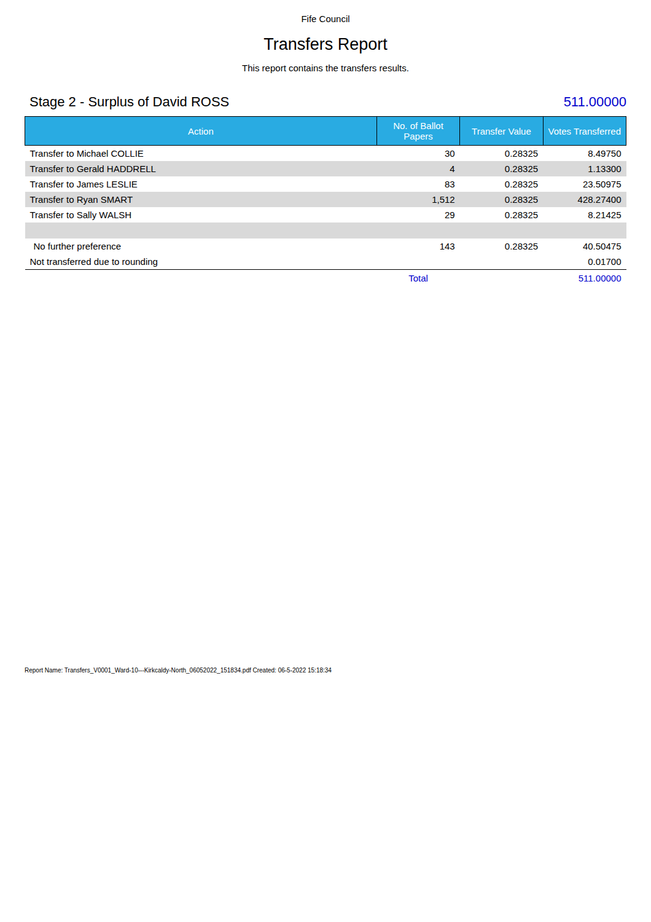Fife Council
Transfers Report
This report contains the transfers results.
Stage 2 - Surplus of David ROSS
511.00000
| Action | No. of Ballot Papers | Transfer Value | Votes Transferred |
| --- | --- | --- | --- |
| Transfer to Michael COLLIE | 30 | 0.28325 | 8.49750 |
| Transfer to Gerald HADDRELL | 4 | 0.28325 | 1.13300 |
| Transfer to James LESLIE | 83 | 0.28325 | 23.50975 |
| Transfer to Ryan SMART | 1,512 | 0.28325 | 428.27400 |
| Transfer to Sally WALSH | 29 | 0.28325 | 8.21425 |
| No further preference | 143 | 0.28325 | 40.50475 |
| Not transferred due to rounding | | | 0.01700 |
| | Total | | 511.00000 |
Report Name: Transfers_V0001_Ward-10---Kirkcaldy-North_06052022_151834.pdf Created: 06-5-2022 15:18:34